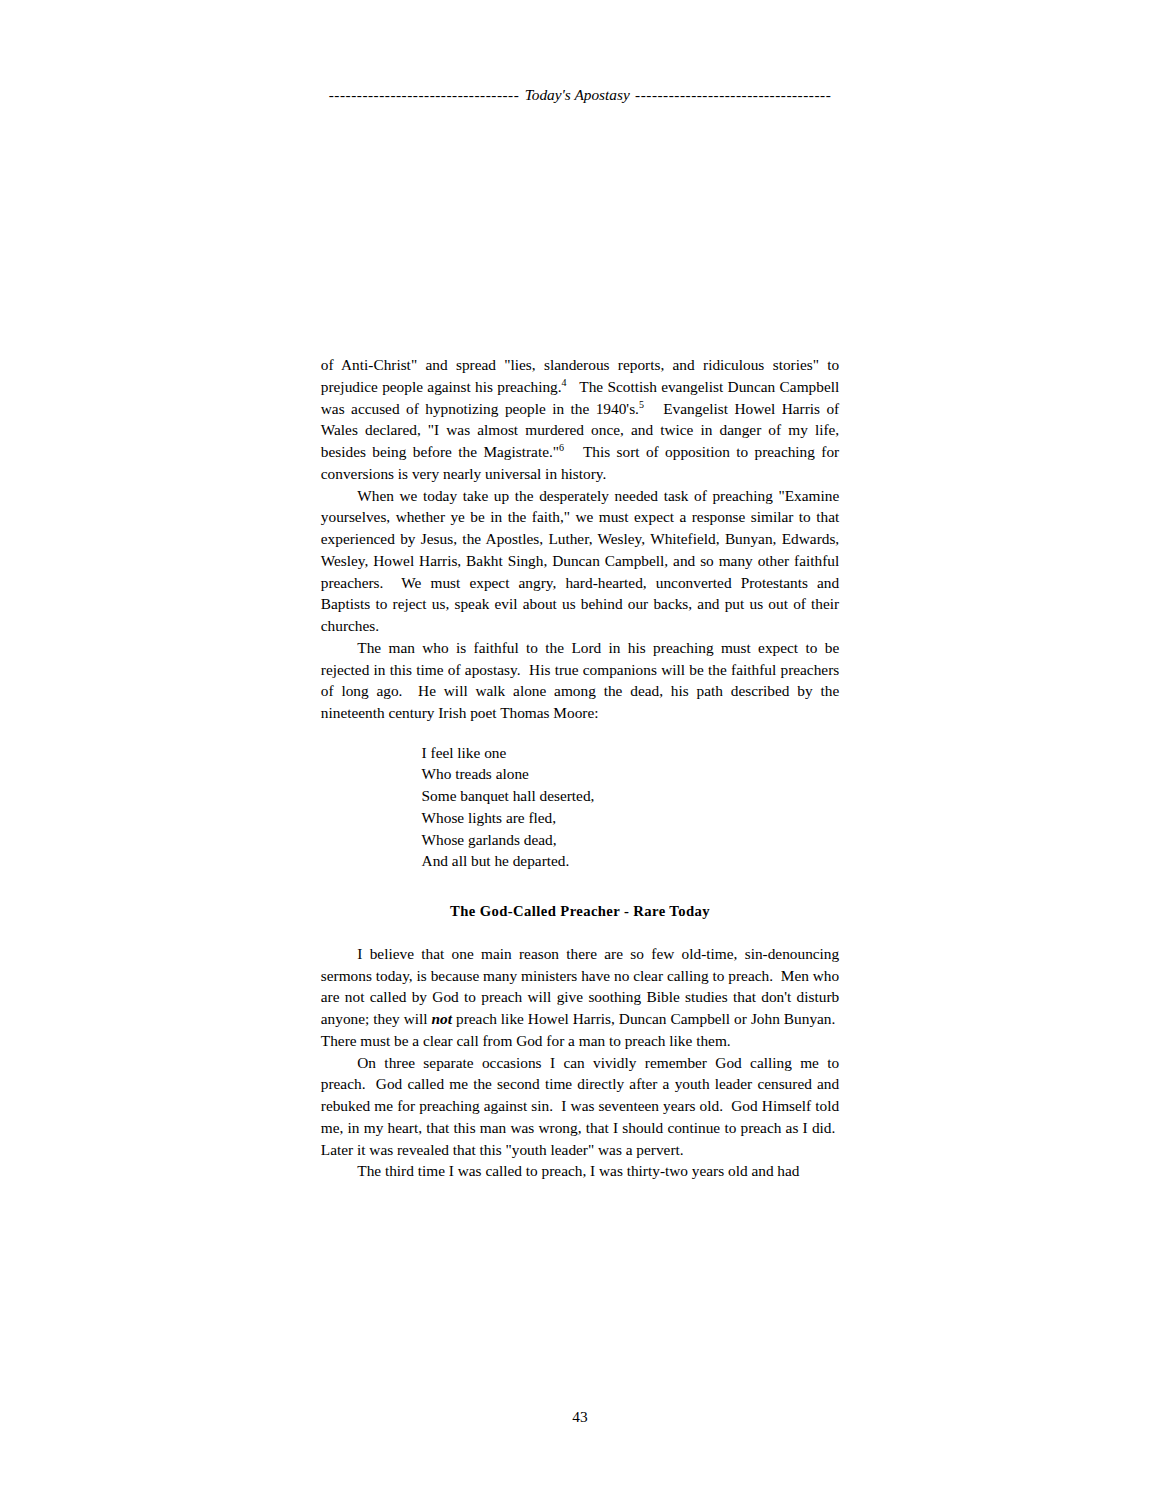----------------------------------Today's Apostasy-----------------------------------
of Anti-Christ" and spread "lies, slanderous reports, and ridiculous stories" to prejudice people against his preaching.4 The Scottish evangelist Duncan Campbell was accused of hypnotizing people in the 1940's.5 Evangelist Howel Harris of Wales declared, "I was almost murdered once, and twice in danger of my life, besides being before the Magistrate."6 This sort of opposition to preaching for conversions is very nearly universal in history.
When we today take up the desperately needed task of preaching "Examine yourselves, whether ye be in the faith," we must expect a response similar to that experienced by Jesus, the Apostles, Luther, Wesley, Whitefield, Bunyan, Edwards, Wesley, Howel Harris, Bakht Singh, Duncan Campbell, and so many other faithful preachers. We must expect angry, hard-hearted, unconverted Protestants and Baptists to reject us, speak evil about us behind our backs, and put us out of their churches.
The man who is faithful to the Lord in his preaching must expect to be rejected in this time of apostasy. His true companions will be the faithful preachers of long ago. He will walk alone among the dead, his path described by the nineteenth century Irish poet Thomas Moore:
I feel like one
Who treads alone
Some banquet hall deserted,
Whose lights are fled,
Whose garlands dead,
And all but he departed.
The God-Called Preacher - Rare Today
I believe that one main reason there are so few old-time, sin-denouncing sermons today, is because many ministers have no clear calling to preach. Men who are not called by God to preach will give soothing Bible studies that don't disturb anyone; they will not preach like Howel Harris, Duncan Campbell or John Bunyan. There must be a clear call from God for a man to preach like them.
On three separate occasions I can vividly remember God calling me to preach. God called me the second time directly after a youth leader censured and rebuked me for preaching against sin. I was seventeen years old. God Himself told me, in my heart, that this man was wrong, that I should continue to preach as I did. Later it was revealed that this "youth leader" was a pervert.
The third time I was called to preach, I was thirty-two years old and had
43